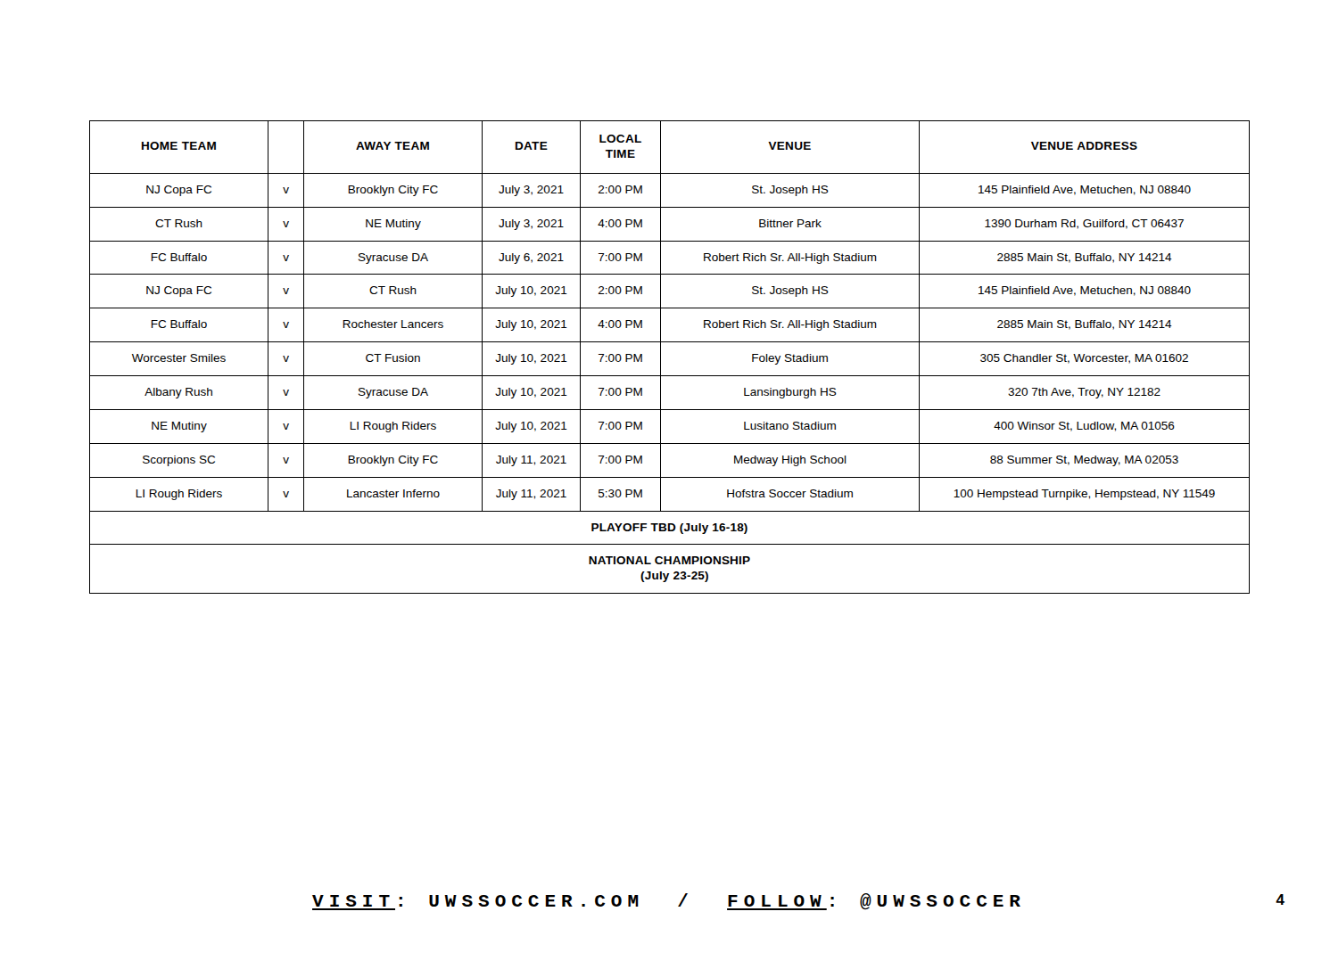| HOME TEAM | | AWAY TEAM | DATE | LOCAL TIME | VENUE | VENUE ADDRESS |
| --- | --- | --- | --- | --- | --- | --- |
| NJ Copa FC | v | Brooklyn City FC | July 3, 2021 | 2:00 PM | St. Joseph HS | 145 Plainfield Ave, Metuchen, NJ 08840 |
| CT Rush | v | NE Mutiny | July 3, 2021 | 4:00 PM | Bittner Park | 1390 Durham Rd, Guilford, CT 06437 |
| FC Buffalo | v | Syracuse DA | July 6, 2021 | 7:00 PM | Robert Rich Sr. All-High Stadium | 2885 Main St, Buffalo, NY 14214 |
| NJ Copa FC | v | CT Rush | July 10, 2021 | 2:00 PM | St. Joseph HS | 145 Plainfield Ave, Metuchen, NJ 08840 |
| FC Buffalo | v | Rochester Lancers | July 10, 2021 | 4:00 PM | Robert Rich Sr. All-High Stadium | 2885 Main St, Buffalo, NY 14214 |
| Worcester Smiles | v | CT Fusion | July 10, 2021 | 7:00 PM | Foley Stadium | 305 Chandler St, Worcester, MA 01602 |
| Albany Rush | v | Syracuse DA | July 10, 2021 | 7:00 PM | Lansingburgh HS | 320 7th Ave, Troy, NY 12182 |
| NE Mutiny | v | LI Rough Riders | July 10, 2021 | 7:00 PM | Lusitano Stadium | 400 Winsor St, Ludlow, MA 01056 |
| Scorpions SC | v | Brooklyn City FC | July 11, 2021 | 7:00 PM | Medway High School | 88 Summer St, Medway, MA 02053 |
| LI Rough Riders | v | Lancaster Inferno | July 11, 2021 | 5:30 PM | Hofstra Soccer Stadium | 100 Hempstead Turnpike, Hempstead, NY 11549 |
| PLAYOFF TBD (July 16-18) |
| NATIONAL CHAMPIONSHIP (July 23-25) |
VISIT: UWSSOCCER.COM / FOLLOW: @UWSSOCCER
4